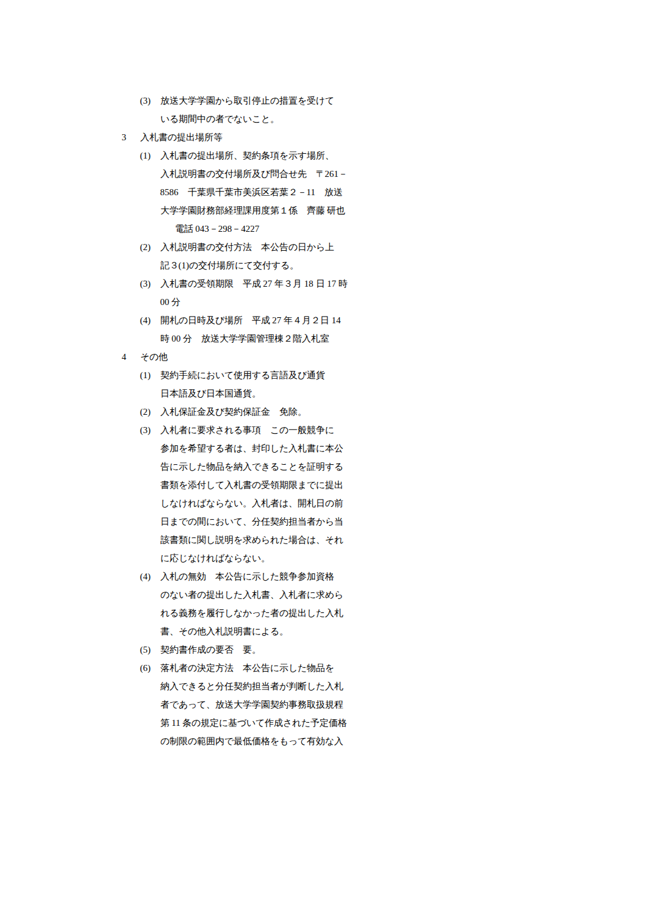(3) 放送大学学園から取引停止の措置を受けている期間中の者でないこと。
3入札書の提出場所等
(1) 入札書の提出場所、契約条項を示す場所、入札説明書の交付場所及び問合せ先　〒261－8586　千葉県千葉市美浜区若葉２－11　放送 大学学園財務部経理課用度第１係　齊藤 研也 電話 043－298－4227
(2) 入札説明書の交付方法　本公告の日から上記３(1)の交付場所にて交付する。
(3) 入札書の受領期限　平成 27 年３月 18 日 17 時00 分
(4) 開札の日時及び場所　平成 27 年４月２日 14時 00 分　放送大学学園管理棟２階入札室
4その他
(1) 契約手続において使用する言語及び通貨日本語及び日本国通貨。
(2) 入札保証金及び契約保証金　免除。
(3) 入札者に要求される事項　この一般競争に参加を希望する者は、封印した入札書に本公 告に示した物品を納入できることを証明する 書類を添付して入札書の受領期限までに提出 しなければならない。入札者は、開札日の前 日までの間において、分任契約担当者から当 該書類に関し説明を求められた場合は、それ に応じなければならない。
(4) 入札の無効　本公告に示した競争参加資格のない者の提出した入札書、入札者に求めら れる義務を履行しなかった者の提出した入札 書、その他入札説明書による。
(5) 契約書作成の要否　要。
(6) 落札者の決定方法　本公告に示した物品を納入できると分任契約担当者が判断した入札 者であって、放送大学学園契約事務取扱規程 第 11 条の規定に基づいて作成された予定価格 の制限の範囲内で最低価格をもって有効な入